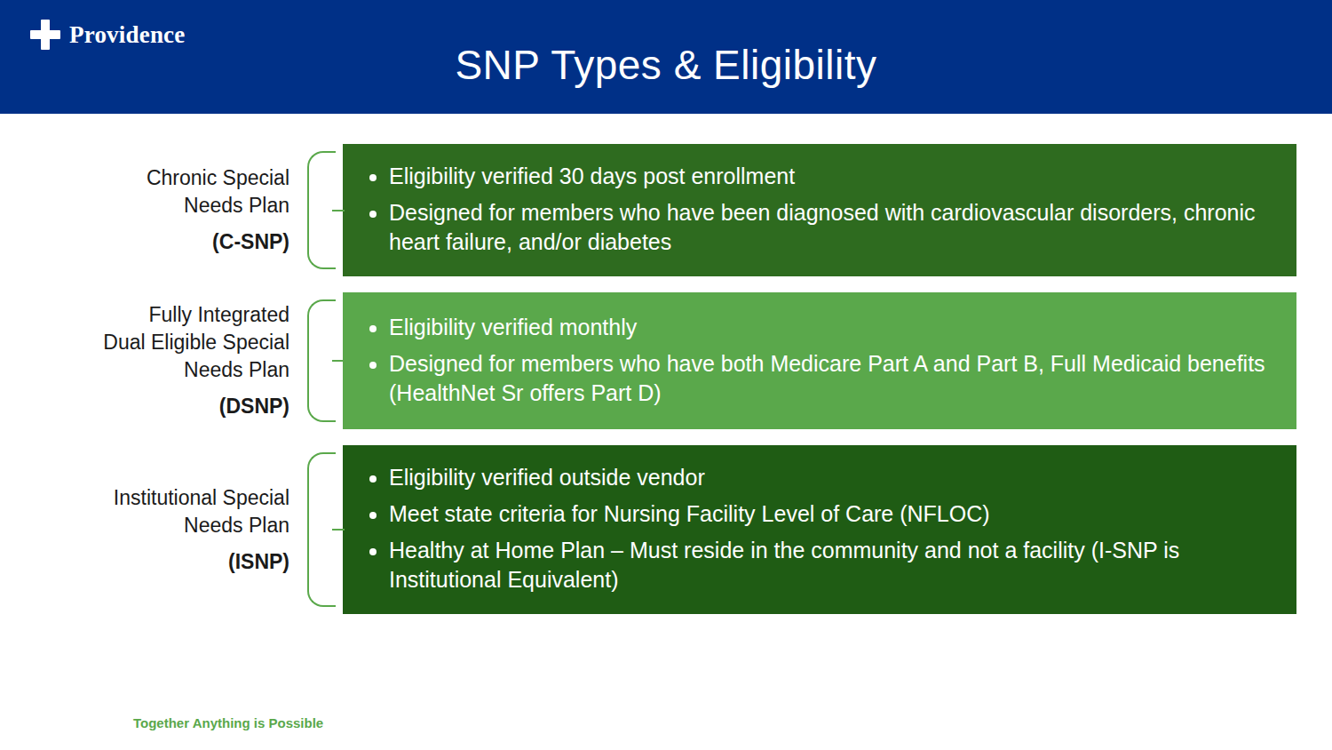Providence
SNP Types & Eligibility
Chronic Special
Needs Plan (C-SNP)
Eligibility verified 30 days post enrollment
Designed for members who have been diagnosed with cardiovascular disorders, chronic heart failure, and/or diabetes
Fully Integrated
Dual Eligible Special
Needs Plan (DSNP)
Eligibility verified monthly
Designed for members who have both Medicare Part A and Part B, Full Medicaid benefits (HealthNet Sr offers Part D)
Institutional Special
Needs Plan (ISNP)
Eligibility verified outside vendor
Meet state criteria for Nursing Facility Level of Care (NFLOC)
Healthy at Home Plan – Must reside in the community and not a facility (I-SNP is Institutional Equivalent)
Together Anything is Possible